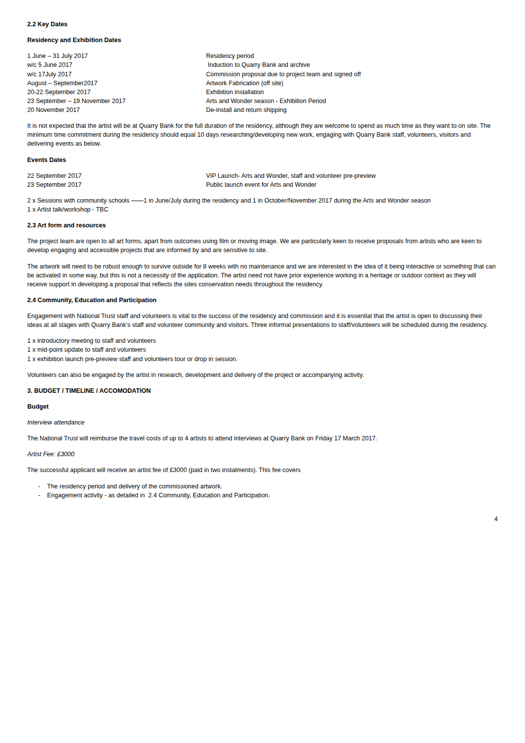2.2 Key Dates
Residency and Exhibition Dates
| 1 June – 31 July 2017 | Residency period |
| w/c 5 June 2017 | Induction to Quarry Bank and archive |
| w/c 17July 2017 | Commission proposal due to project team and signed off |
| August – September2017 | Artwork Fabrication (off site) |
| 20-22 September 2017 | Exhibition installation |
| 23 September – 19 November 2017 | Arts and Wonder season - Exhibition Period |
| 20 November 2017 | De-install and return shipping |
It is not expected that the artist will be at Quarry Bank for the full duration of the residency, although they are welcome to spend as much time as they want to on site. The minimum time commitment during the residency should equal 10 days researching/developing new work, engaging with Quarry Bank staff, volunteers, visitors and delivering events as below.
Events Dates
| 22 September 2017 | VIP Launch- Arts and Wonder, staff and volunteer pre-preview |
| 23 September 2017 | Public launch event for Arts and Wonder |
2 x Sessions with community schools ——1 in June/July during the residency and 1 in October/November 2017 during the Arts and Wonder season
1 x Artist talk/workshop - TBC
2.3 Art form and resources
The project team are open to all art forms, apart from outcomes using film or moving image. We are particularly keen to receive proposals from artists who are keen to develop engaging and accessible projects that are informed by and are sensitive to site.
The artwork will need to be robust enough to survive outside for 8 weeks with no maintenance and we are interested in the idea of it being interactive or something that can be activated in some way, but this is not a necessity of the application. The artist need not have prior experience working in a heritage or outdoor context as they will receive support in developing a proposal that reflects the sites conservation needs throughout the residency.
2.4 Community, Education and Participation
Engagement with National Trust staff and volunteers is vital to the success of the residency and commission and it is essential that the artist is open to discussing their ideas at all stages with Quarry Bank’s staff and volunteer community and visitors. Three informal presentations to staff/volunteers will be scheduled during the residency.
1 x introductory meeting to staff and volunteers
1 x mid-point update to staff and volunteers
1 x exhibition launch pre-preview staff and volunteers tour or drop in session.
Volunteers can also be engaged by the artist in research, development and delivery of the project or accompanying activity.
3. BUDGET / TIMELINE / ACCOMODATION
Budget
Interview attendance
The National Trust will reimburse the travel costs of up to 4 artists to attend interviews at Quarry Bank on Friday 17 March 2017.
Artist Fee: £3000
The successful applicant will receive an artist fee of £3000 (paid in two instalments). This fee covers
The residency period and delivery of the commissioned artwork.
Engagement activity - as detailed in 2.4 Community, Education and Participation.
4